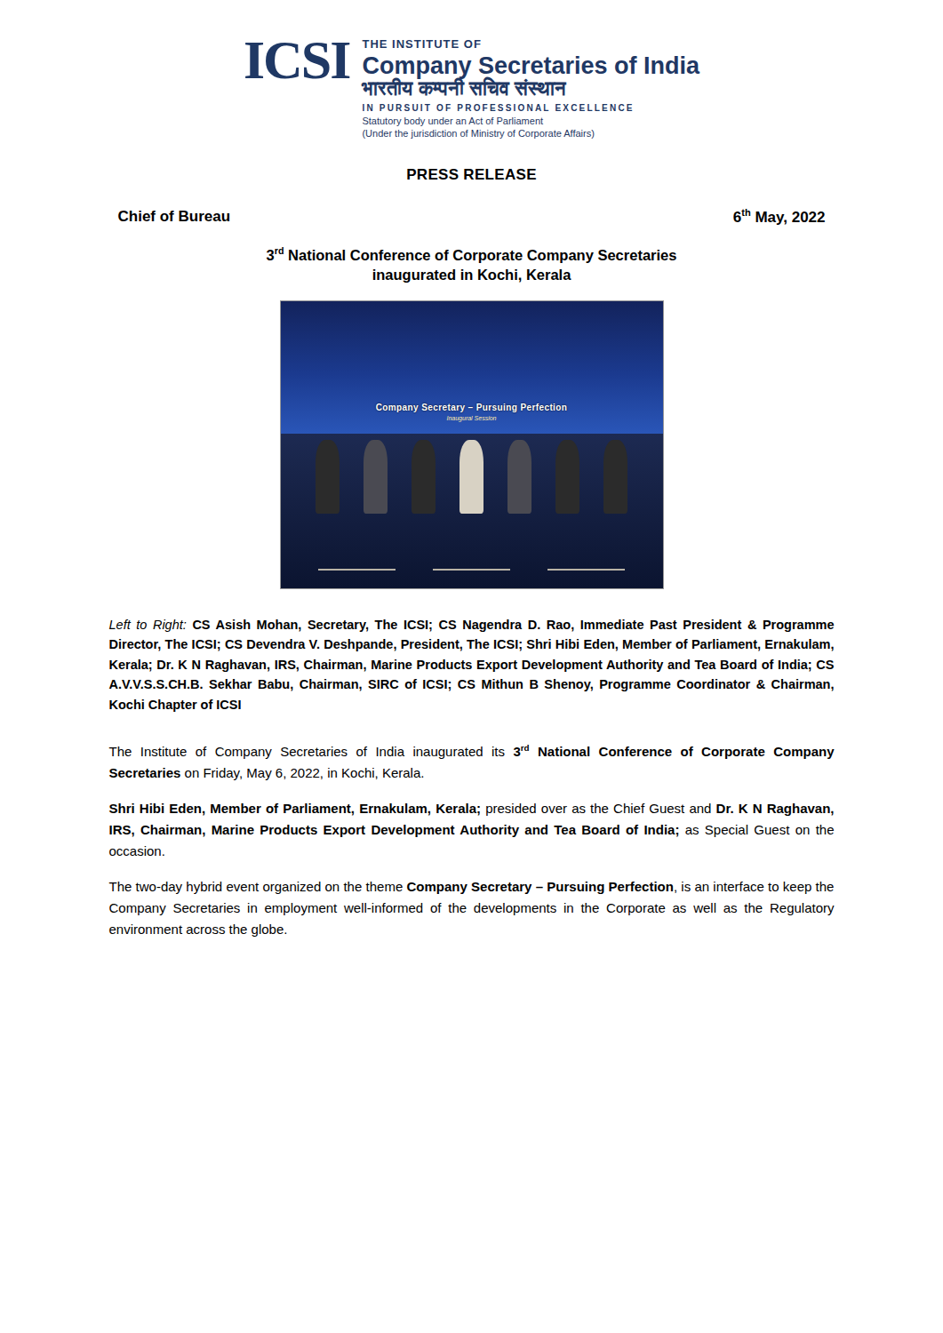ICSI
THE INSTITUTE OF
Company Secretaries of India
भारतीय कम्पनी सचिव संस्थान
IN PURSUIT OF PROFESSIONAL EXCELLENCE
Statutory body under an Act of Parliament
(Under the jurisdiction of Ministry of Corporate Affairs)
PRESS RELEASE
Chief of Bureau 6th May, 2022
3rd National Conference of Corporate Company Secretaries
inaugurated in Kochi, Kerala
Company Secretary – Pursuing Perfection
Inaugural Session
Left to Right: CS Asish Mohan, Secretary, The ICSI; CS Nagendra D. Rao, Immediate Past President & Programme Director, The ICSI; CS Devendra V. Deshpande, President, The ICSI; Shri Hibi Eden, Member of Parliament, Ernakulam, Kerala; Dr. K N Raghavan, IRS, Chairman, Marine Products Export Development Authority and Tea Board of India; CS A.V.V.S.S.CH.B. Sekhar Babu, Chairman, SIRC of ICSI; CS Mithun B Shenoy, Programme Coordinator & Chairman, Kochi Chapter of ICSI
The Institute of Company Secretaries of India inaugurated its 3rd National Conference of Corporate Company Secretaries on Friday, May 6, 2022, in Kochi, Kerala.
Shri Hibi Eden, Member of Parliament, Ernakulam, Kerala; presided over as the Chief Guest and Dr. K N Raghavan, IRS, Chairman, Marine Products Export Development Authority and Tea Board of India; as Special Guest on the occasion.
The two-day hybrid event organized on the theme Company Secretary – Pursuing Perfection, is an interface to keep the Company Secretaries in employment well-informed of the developments in the Corporate as well as the Regulatory environment across the globe.